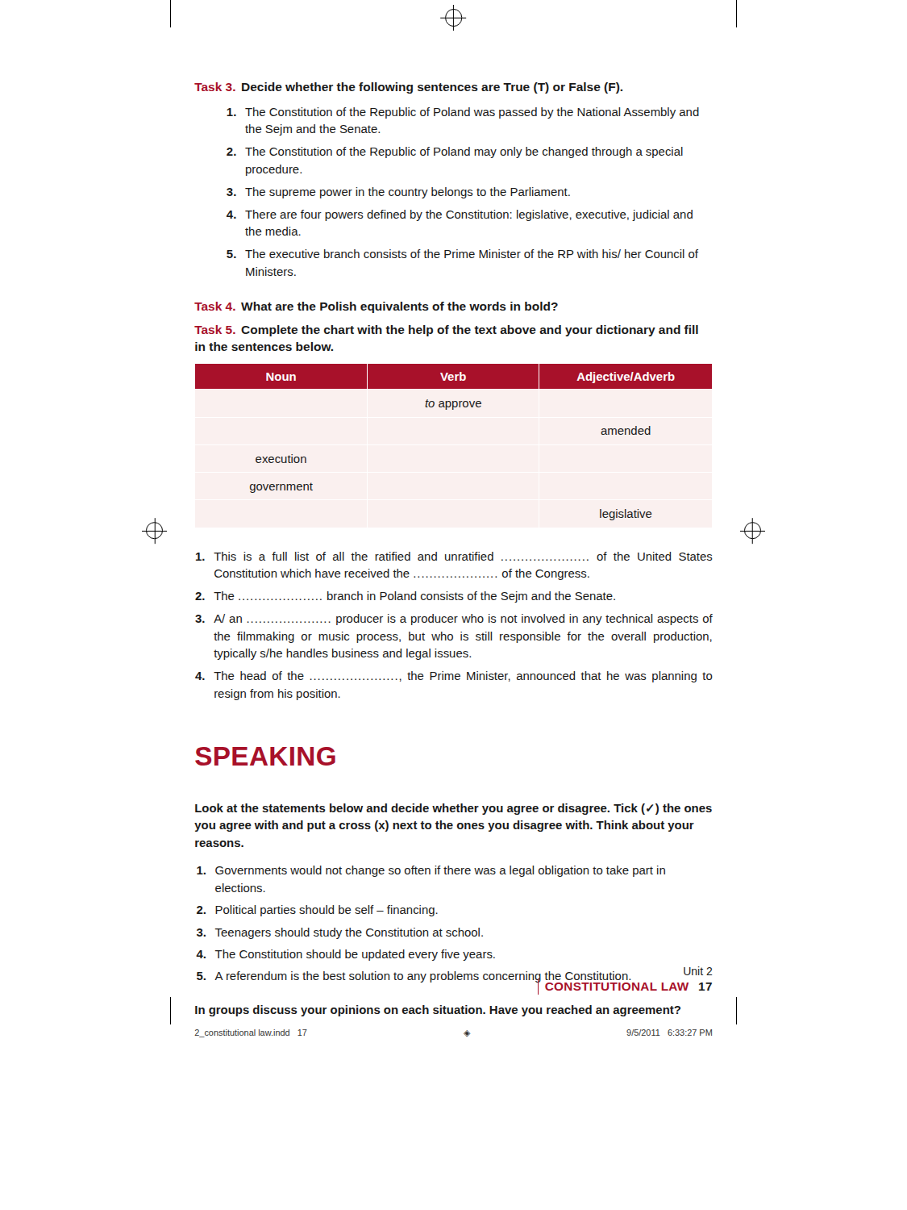Task 3. Decide whether the following sentences are True (T) or False (F).
The Constitution of the Republic of Poland was passed by the National Assembly and the Sejm and the Senate.
The Constitution of the Republic of Poland may only be changed through a special procedure.
The supreme power in the country belongs to the Parliament.
There are four powers defined by the Constitution: legislative, executive, judicial and the media.
The executive branch consists of the Prime Minister of the RP with his/ her Council of Ministers.
Task 4. What are the Polish equivalents of the words in bold?
Task 5. Complete the chart with the help of the text above and your dictionary and fill in the sentences below.
| Noun | Verb | Adjective/Adverb |
| --- | --- | --- |
| | to approve | |
| | | amended |
| execution | | |
| government | | |
| | | legislative |
This is a full list of all the ratified and unratified ...................... of the United States Constitution which have received the ..................... of the Congress.
The ..................... branch in Poland consists of the Sejm and the Senate.
A/ an ..................... producer is a producer who is not involved in any technical aspects of the filmmaking or music process, but who is still responsible for the overall production, typically s/he handles business and legal issues.
The head of the ......................, the Prime Minister, announced that he was planning to resign from his position.
SPEAKING
Look at the statements below and decide whether you agree or disagree. Tick (✓) the ones you agree with and put a cross (x) next to the ones you disagree with. Think about your reasons.
Governments would not change so often if there was a legal obligation to take part in elections.
Political parties should be self – financing.
Teenagers should study the Constitution at school.
The Constitution should be updated every five years.
A referendum is the best solution to any problems concerning the Constitution.
In groups discuss your opinions on each situation. Have you reached an agreement?
Unit 2
CONSTITUTIONAL LAW 17
2_constitutional law.indd 17 ◈ 9/5/2011 6:33:27 PM